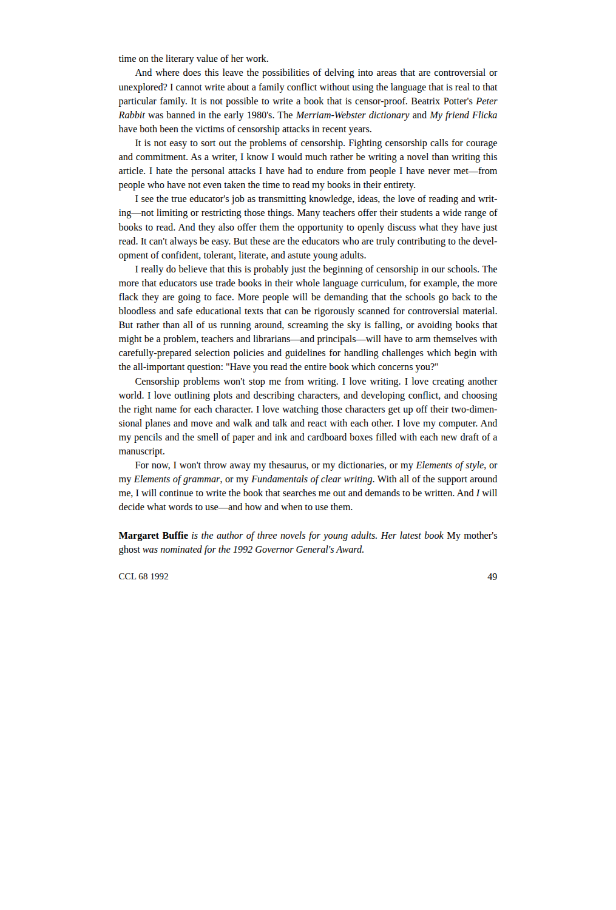time on the literary value of her work.
And where does this leave the possibilities of delving into areas that are controversial or unexplored? I cannot write about a family conflict without using the language that is real to that particular family. It is not possible to write a book that is censor-proof. Beatrix Potter's Peter Rabbit was banned in the early 1980's. The Merriam-Webster dictionary and My friend Flicka have both been the victims of censorship attacks in recent years.
It is not easy to sort out the problems of censorship. Fighting censorship calls for courage and commitment. As a writer, I know I would much rather be writing a novel than writing this article. I hate the personal attacks I have had to endure from people I have never met—from people who have not even taken the time to read my books in their entirety.
I see the true educator's job as transmitting knowledge, ideas, the love of reading and writing—not limiting or restricting those things. Many teachers offer their students a wide range of books to read. And they also offer them the opportunity to openly discuss what they have just read. It can't always be easy. But these are the educators who are truly contributing to the development of confident, tolerant, literate, and astute young adults.
I really do believe that this is probably just the beginning of censorship in our schools. The more that educators use trade books in their whole language curriculum, for example, the more flack they are going to face. More people will be demanding that the schools go back to the bloodless and safe educational texts that can be rigorously scanned for controversial material. But rather than all of us running around, screaming the sky is falling, or avoiding books that might be a problem, teachers and librarians—and principals—will have to arm themselves with carefully-prepared selection policies and guidelines for handling challenges which begin with the all-important question: "Have you read the entire book which concerns you?"
Censorship problems won't stop me from writing. I love writing. I love creating another world. I love outlining plots and describing characters, and developing conflict, and choosing the right name for each character. I love watching those characters get up off their two-dimensional planes and move and walk and talk and react with each other. I love my computer. And my pencils and the smell of paper and ink and cardboard boxes filled with each new draft of a manuscript.
For now, I won't throw away my thesaurus, or my dictionaries, or my Elements of style, or my Elements of grammar, or my Fundamentals of clear writing. With all of the support around me, I will continue to write the book that searches me out and demands to be written. And I will decide what words to use—and how and when to use them.
Margaret Buffie is the author of three novels for young adults. Her latest book My mother's ghost was nominated for the 1992 Governor General's Award.
CCL 68 1992 49